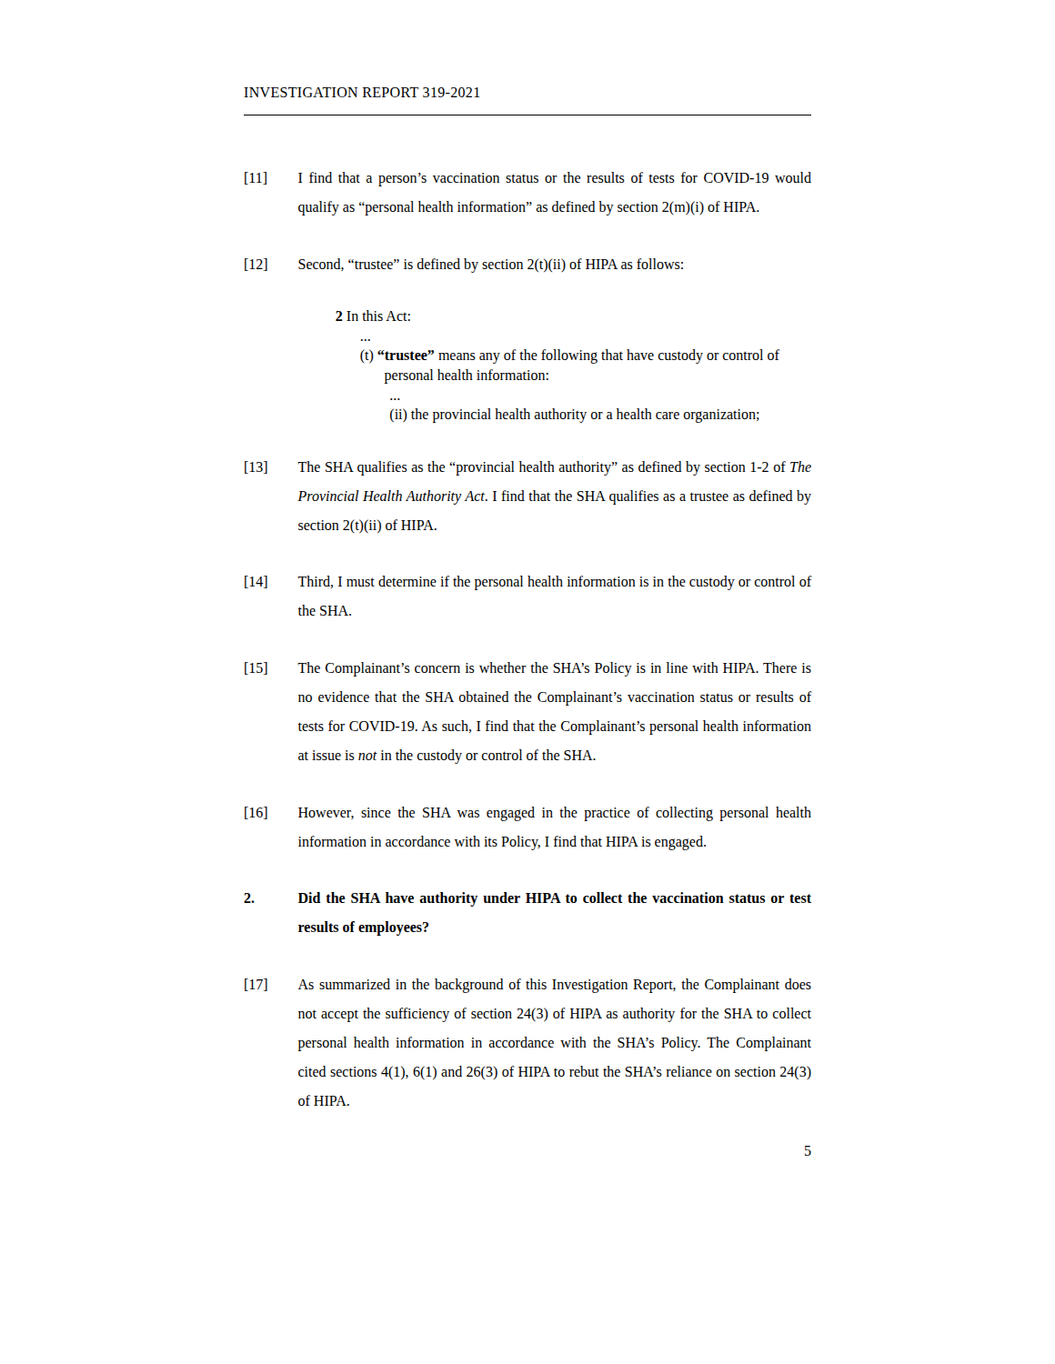INVESTIGATION REPORT 319-2021
[11]
I find that a person’s vaccination status or the results of tests for COVID-19 would qualify as “personal health information” as defined by section 2(m)(i) of HIPA.
[12]
Second, “trustee” is defined by section 2(t)(ii) of HIPA as follows:
2 In this Act:
...
(t) “trustee” means any of the following that have custody or control of personal health information:
...
(ii) the provincial health authority or a health care organization;
[13]
The SHA qualifies as the “provincial health authority” as defined by section 1-2 of The Provincial Health Authority Act. I find that the SHA qualifies as a trustee as defined by section 2(t)(ii) of HIPA.
[14]
Third, I must determine if the personal health information is in the custody or control of the SHA.
[15]
The Complainant’s concern is whether the SHA’s Policy is in line with HIPA. There is no evidence that the SHA obtained the Complainant’s vaccination status or results of tests for COVID-19. As such, I find that the Complainant’s personal health information at issue is not in the custody or control of the SHA.
[16]
However, since the SHA was engaged in the practice of collecting personal health information in accordance with its Policy, I find that HIPA is engaged.
2.
Did the SHA have authority under HIPA to collect the vaccination status or test results of employees?
[17]
As summarized in the background of this Investigation Report, the Complainant does not accept the sufficiency of section 24(3) of HIPA as authority for the SHA to collect personal health information in accordance with the SHA’s Policy. The Complainant cited sections 4(1), 6(1) and 26(3) of HIPA to rebut the SHA’s reliance on section 24(3) of HIPA.
5